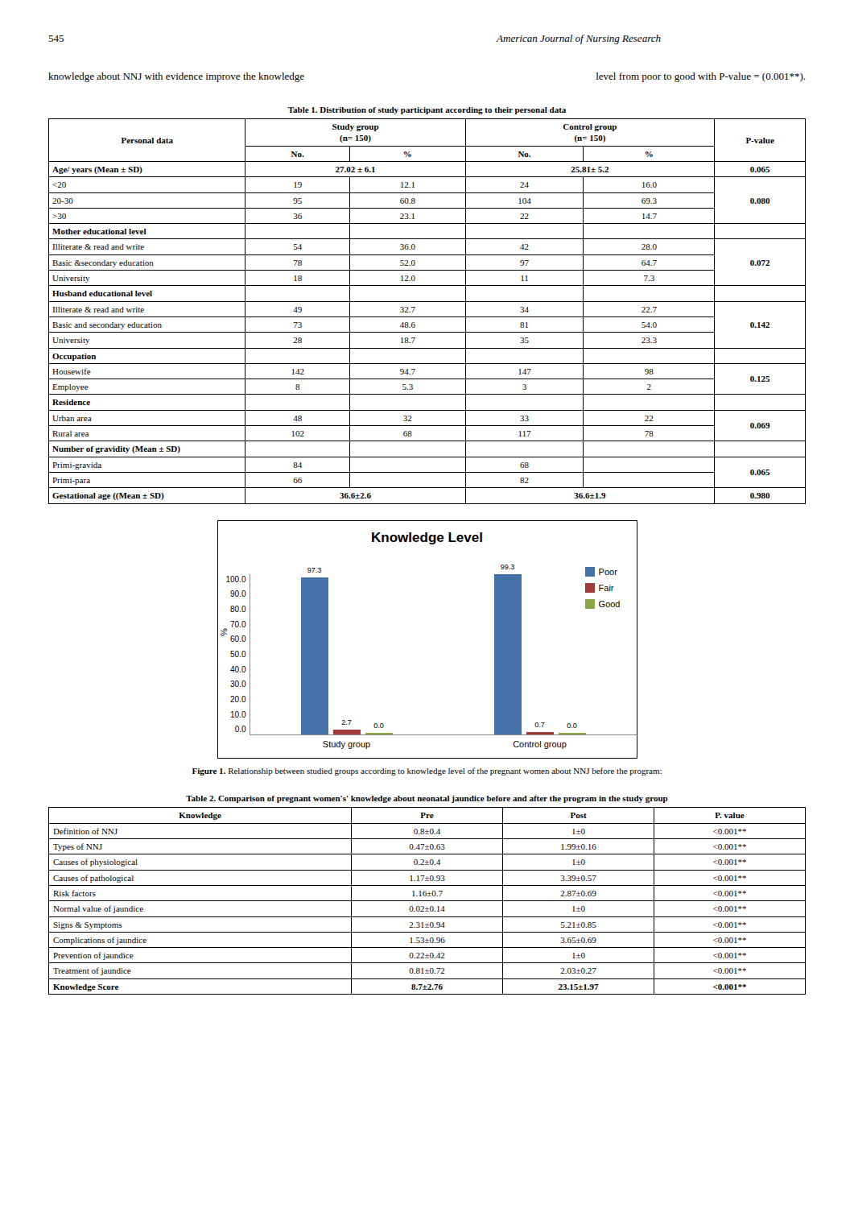545
American Journal of Nursing Research
knowledge about NNJ with evidence improve the knowledge level from poor to good with P-value = (0.001**).
Table 1. Distribution of study participant according to their personal data
| Personal data | Study group (n= 150) | Control group (n= 150) | P-value |
| --- | --- | --- | --- |
| No. | % | No. | % |
| Age/ years (Mean ± SD) | 27.02 ± 6.1 | 25.81± 5.2 | 0.065 |
| <20 | 19 | 12.1 | 24 | 16.0 | 0.080 |
| 20-30 | 95 | 60.8 | 104 | 69.3 |
| >30 | 36 | 23.1 | 22 | 14.7 |
| Mother educational level | | | | | |
| Illiterate & read and write | 54 | 36.0 | 42 | 28.0 | 0.072 |
| Basic &secondary education | 78 | 52.0 | 97 | 64.7 |
| University | 18 | 12.0 | 11 | 7.3 |
| Husband educational level | | | | | |
| Illiterate & read and write | 49 | 32.7 | 34 | 22.7 | 0.142 |
| Basic and secondary education | 73 | 48.6 | 81 | 54.0 |
| University | 28 | 18.7 | 35 | 23.3 |
| Occupation | | | | | |
| Housewife | 142 | 94.7 | 147 | 98 | 0.125 |
| Employee | 8 | 5.3 | 3 | 2 |
| Residence | | | | | |
| Urban area | 48 | 32 | 33 | 22 | 0.069 |
| Rural area | 102 | 68 | 117 | 78 |
| Number of gravidity (Mean ± SD) | | | | | |
| Primi-gravida | 84 | | 68 | | 0.065 |
| Primi-para | 66 | | 82 | |
| Gestational age ((Mean ± SD) | 36.6±2.6 | 36.6±1.9 | 0.980 |
Knowledge Level
%
100.0
90.0
80.0
70.0
60.0
50.0
40.0
30.0
20.0
10.0
0.0
97.3
2.7
0.0
99.3
0.7
0.0
Poor
Fair
Good
Study group
Control group
Figure 1. Relationship between studied groups according to knowledge level of the pregnant women about NNJ before the program:
Table 2. Comparison of pregnant women's' knowledge about neonatal jaundice before and after the program in the study group
| Knowledge | Pre | Post | P. value |
| --- | --- | --- | --- |
| Definition of NNJ | 0.8±0.4 | 1±0 | <0.001** |
| Types of NNJ | 0.47±0.63 | 1.99±0.16 | <0.001** |
| Causes of physiological | 0.2±0.4 | 1±0 | <0.001** |
| Causes of pathological | 1.17±0.93 | 3.39±0.57 | <0.001** |
| Risk factors | 1.16±0.7 | 2.87±0.69 | <0.001** |
| Normal value of jaundice | 0.02±0.14 | 1±0 | <0.001** |
| Signs & Symptoms | 2.31±0.94 | 5.21±0.85 | <0.001** |
| Complications of jaundice | 1.53±0.96 | 3.65±0.69 | <0.001** |
| Prevention of jaundice | 0.22±0.42 | 1±0 | <0.001** |
| Treatment of jaundice | 0.81±0.72 | 2.03±0.27 | <0.001** |
| Knowledge Score | 8.7±2.76 | 23.15±1.97 | <0.001** |